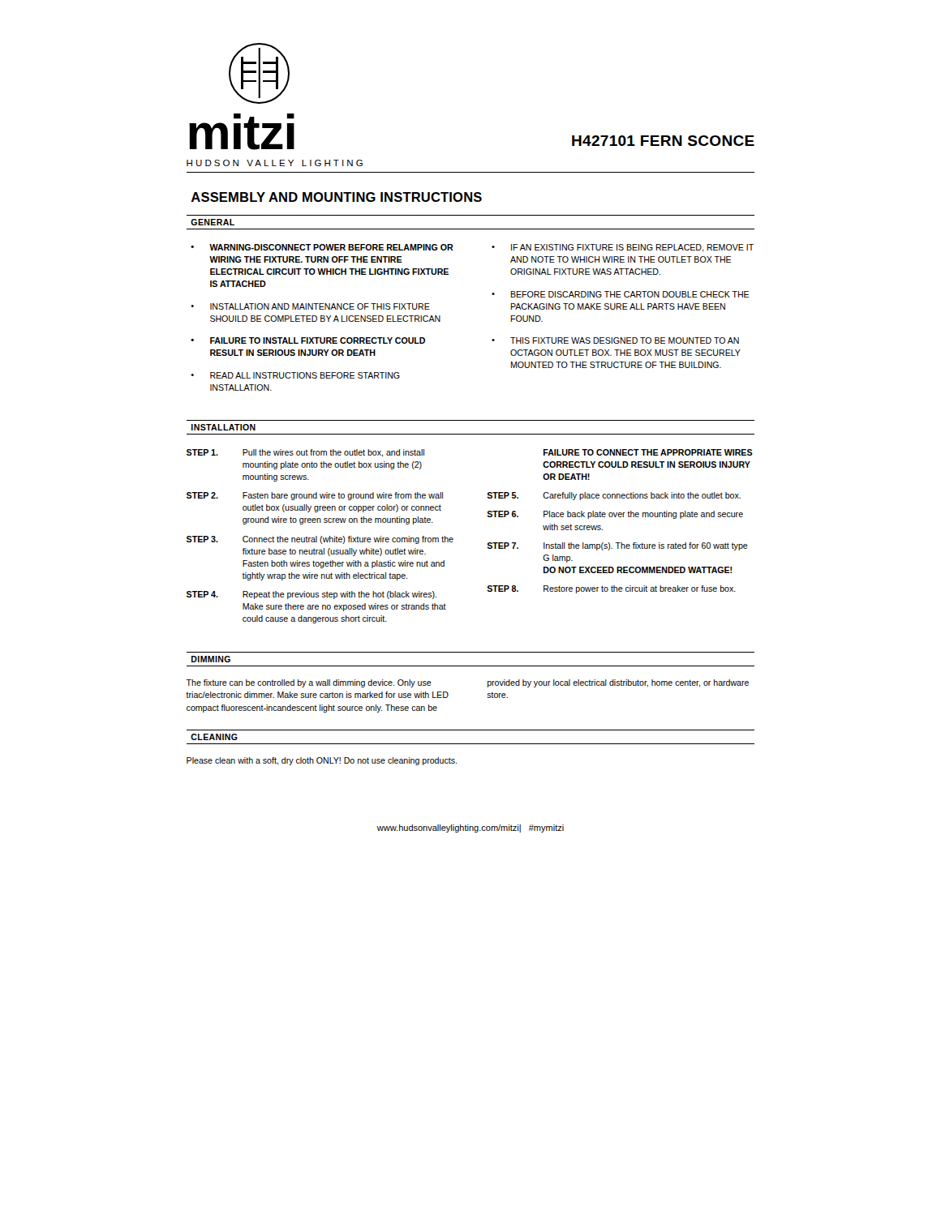mitzi
HUDSON VALLEY LIGHTING
H427101 FERN SCONCE
ASSEMBLY AND MOUNTING INSTRUCTIONS
GENERAL
WARNING-DISCONNECT POWER BEFORE RELAMPING OR WIRING THE FIXTURE. TURN OFF THE ENTIRE ELECTRICAL CIRCUIT TO WHICH THE LIGHTING FIXTURE IS ATTACHED
INSTALLATION AND MAINTENANCE OF THIS FIXTURE SHOUILD BE COMPLETED BY A LICENSED ELECTRICAN
FAILURE TO INSTALL FIXTURE CORRECTLY COULD RESULT IN SERIOUS INJURY OR DEATH
READ ALL INSTRUCTIONS BEFORE STARTING INSTALLATION.
IF AN EXISTING FIXTURE IS BEING REPLACED, REMOVE IT AND NOTE TO WHICH WIRE IN THE OUTLET BOX THE ORIGINAL FIXTURE WAS ATTACHED.
BEFORE DISCARDING THE CARTON DOUBLE CHECK THE PACKAGING TO MAKE SURE ALL PARTS HAVE BEEN FOUND.
THIS FIXTURE WAS DESIGNED TO BE MOUNTED TO AN OCTAGON OUTLET BOX. THE BOX MUST BE SECURELY MOUNTED TO THE STRUCTURE OF THE BUILDING.
INSTALLATION
| STEP 1. | Pull the wires out from the outlet box, and install mounting plate onto the outlet box using the (2) mounting screws. |
| STEP 2. | Fasten bare ground wire to ground wire from the wall outlet box (usually green or copper color) or connect ground wire to green screw on the mounting plate. |
| STEP 3. | Connect the neutral (white) fixture wire coming from the fixture base to neutral (usually white) outlet wire. Fasten both wires together with a plastic wire nut and tightly wrap the wire nut with electrical tape. |
| STEP 4. | Repeat the previous step with the hot (black wires). Make sure there are no exposed wires or strands that could cause a dangerous short circuit. |
| | FAILURE TO CONNECT THE APPROPRIATE WIRES CORRECTLY COULD RESULT IN SEROIUS INJURY OR DEATH! |
| STEP 5. | Carefully place connections back into the outlet box. |
| STEP 6. | Place back plate over the mounting plate and secure with set screws. |
| STEP 7. | Install the lamp(s). The fixture is rated for 60 watt type G lamp. DO NOT EXCEED RECOMMENDED WATTAGE! |
| STEP 8. | Restore power to the circuit at breaker or fuse box. |
DIMMING
The fixture can be controlled by a wall dimming device. Only use triac/electronic dimmer. Make sure carton is marked for use with LED compact fluorescent-incandescent light source only. These can be
provided by your local electrical distributor, home center, or hardware store.
CLEANING
Please clean with a soft, dry cloth ONLY! Do not use cleaning products.
www.hudsonvalleylighting.com/mitzi| #mymitzi